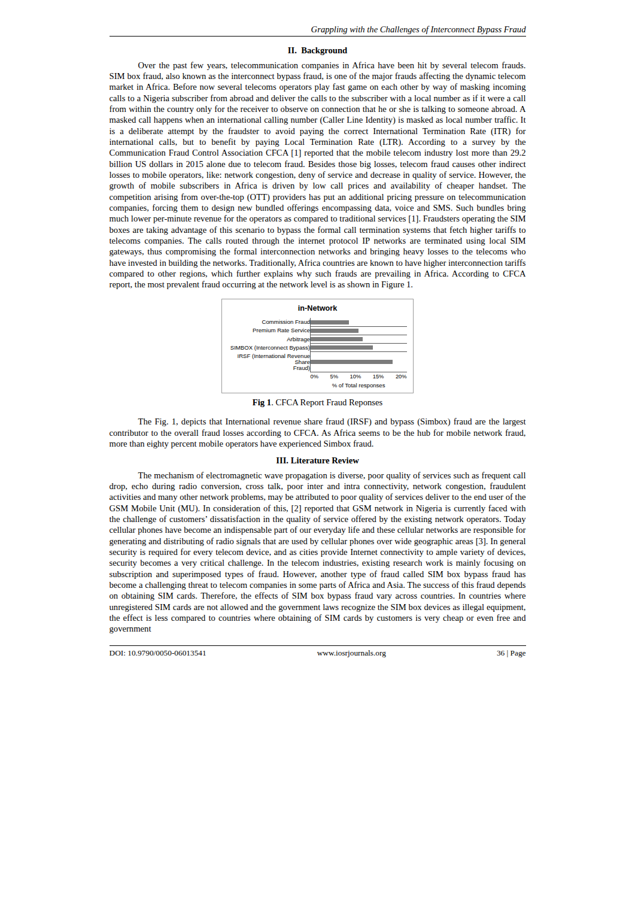Grappling with the Challenges of Interconnect Bypass Fraud
II. Background
Over the past few years, telecommunication companies in Africa have been hit by several telecom frauds. SIM box fraud, also known as the interconnect bypass fraud, is one of the major frauds affecting the dynamic telecom market in Africa. Before now several telecoms operators play fast game on each other by way of masking incoming calls to a Nigeria subscriber from abroad and deliver the calls to the subscriber with a local number as if it were a call from within the country only for the receiver to observe on connection that he or she is talking to someone abroad. A masked call happens when an international calling number (Caller Line Identity) is masked as local number traffic. It is a deliberate attempt by the fraudster to avoid paying the correct International Termination Rate (ITR) for international calls, but to benefit by paying Local Termination Rate (LTR). According to a survey by the Communication Fraud Control Association CFCA [1] reported that the mobile telecom industry lost more than 29.2 billion US dollars in 2015 alone due to telecom fraud. Besides those big losses, telecom fraud causes other indirect losses to mobile operators, like: network congestion, deny of service and decrease in quality of service. However, the growth of mobile subscribers in Africa is driven by low call prices and availability of cheaper handset. The competition arising from over-the-top (OTT) providers has put an additional pricing pressure on telecommunication companies, forcing them to design new bundled offerings encompassing data, voice and SMS. Such bundles bring much lower per-minute revenue for the operators as compared to traditional services [1]. Fraudsters operating the SIM boxes are taking advantage of this scenario to bypass the formal call termination systems that fetch higher tariffs to telecoms companies. The calls routed through the internet protocol IP networks are terminated using local SIM gateways, thus compromising the formal interconnection networks and bringing heavy losses to the telecoms who have invested in building the networks. Traditionally, Africa countries are known to have higher interconnection tariffs compared to other regions, which further explains why such frauds are prevailing in Africa. According to CFCA report, the most prevalent fraud occurring at the network level is as shown in Figure 1.
in-Network
| Commission Fraud | |
| Premium Rate Service | |
| Arbitrage | |
| SIMBOX (Interconnect Bypass) | |
| IRSF (International Revenue Share Fraud) | |
0% 5% 10% 15% 20%
% of Total responses
Fig 1. CFCA Report Fraud Reponses
The Fig. 1, depicts that International revenue share fraud (IRSF) and bypass (Simbox) fraud are the largest contributor to the overall fraud losses according to CFCA. As Africa seems to be the hub for mobile network fraud, more than eighty percent mobile operators have experienced Simbox fraud.
III. Literature Review
The mechanism of electromagnetic wave propagation is diverse, poor quality of services such as frequent call drop, echo during radio conversion, cross talk, poor inter and intra connectivity, network congestion, fraudulent activities and many other network problems, may be attributed to poor quality of services deliver to the end user of the GSM Mobile Unit (MU). In consideration of this, [2] reported that GSM network in Nigeria is currently faced with the challenge of customers’ dissatisfaction in the quality of service offered by the existing network operators. Today cellular phones have become an indispensable part of our everyday life and these cellular networks are responsible for generating and distributing of radio signals that are used by cellular phones over wide geographic areas [3]. In general security is required for every telecom device, and as cities provide Internet connectivity to ample variety of devices, security becomes a very critical challenge. In the telecom industries, existing research work is mainly focusing on subscription and superimposed types of fraud. However, another type of fraud called SIM box bypass fraud has become a challenging threat to telecom companies in some parts of Africa and Asia. The success of this fraud depends on obtaining SIM cards. Therefore, the effects of SIM box bypass fraud vary across countries. In countries where unregistered SIM cards are not allowed and the government laws recognize the SIM box devices as illegal equipment, the effect is less compared to countries where obtaining of SIM cards by customers is very cheap or even free and government
DOI: 10.9790/0050-06013541 www.iosrjournals.org 36 | Page